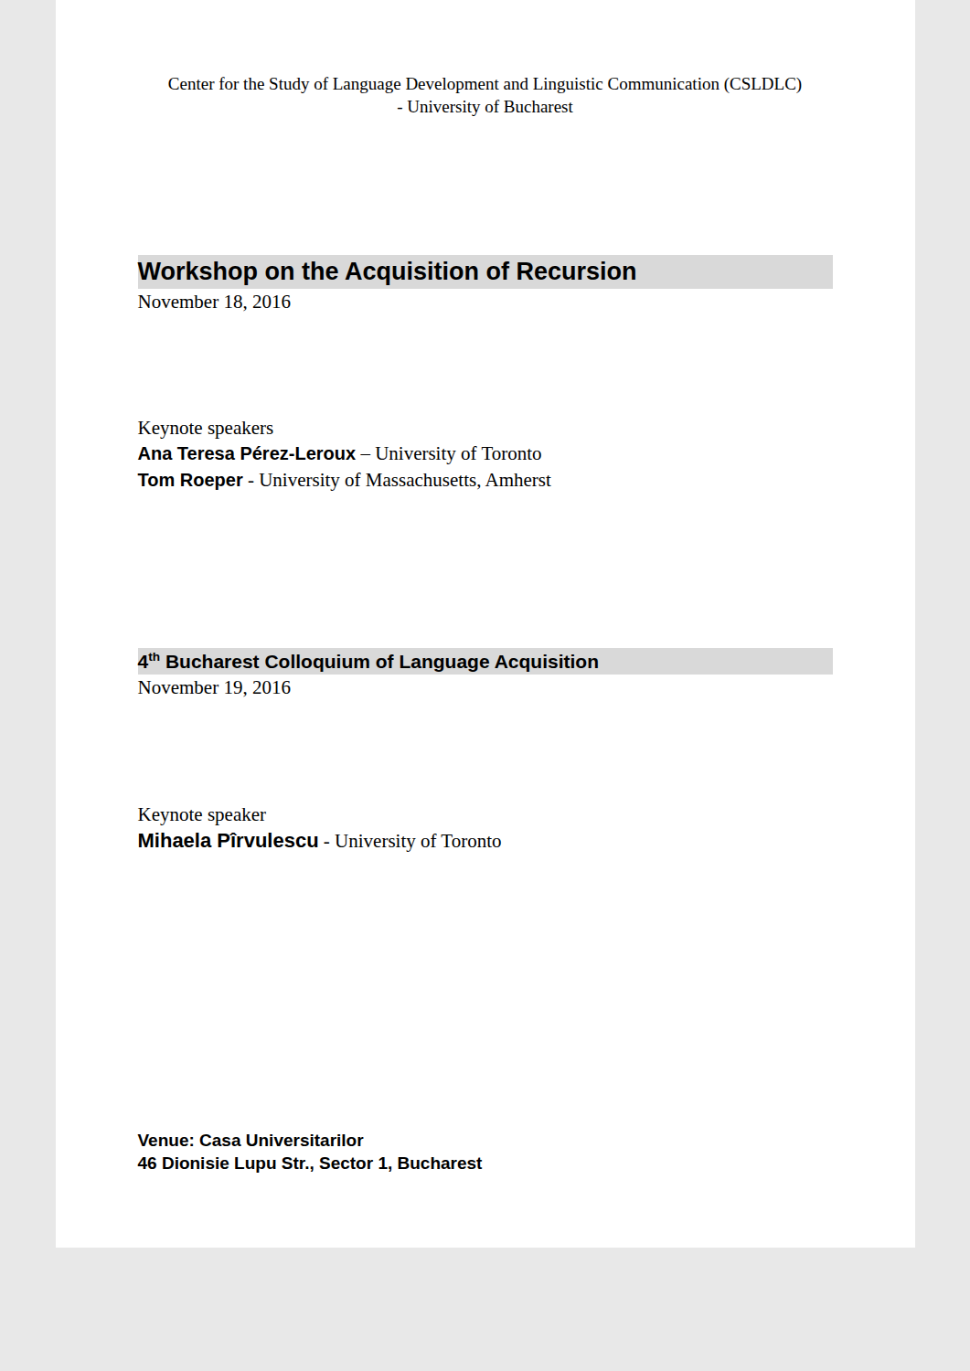Center for the Study of Language Development and Linguistic Communication (CSLDLC)
- University of Bucharest
Workshop on the Acquisition of Recursion
November 18, 2016
Keynote speakers
Ana Teresa Pérez-Leroux – University of Toronto
Tom Roeper - University of Massachusetts, Amherst
4th Bucharest Colloquium of Language Acquisition
November 19, 2016
Keynote speaker
Mihaela Pîrvulescu - University of Toronto
Venue: Casa Universitarilor
46 Dionisie Lupu Str., Sector 1, Bucharest